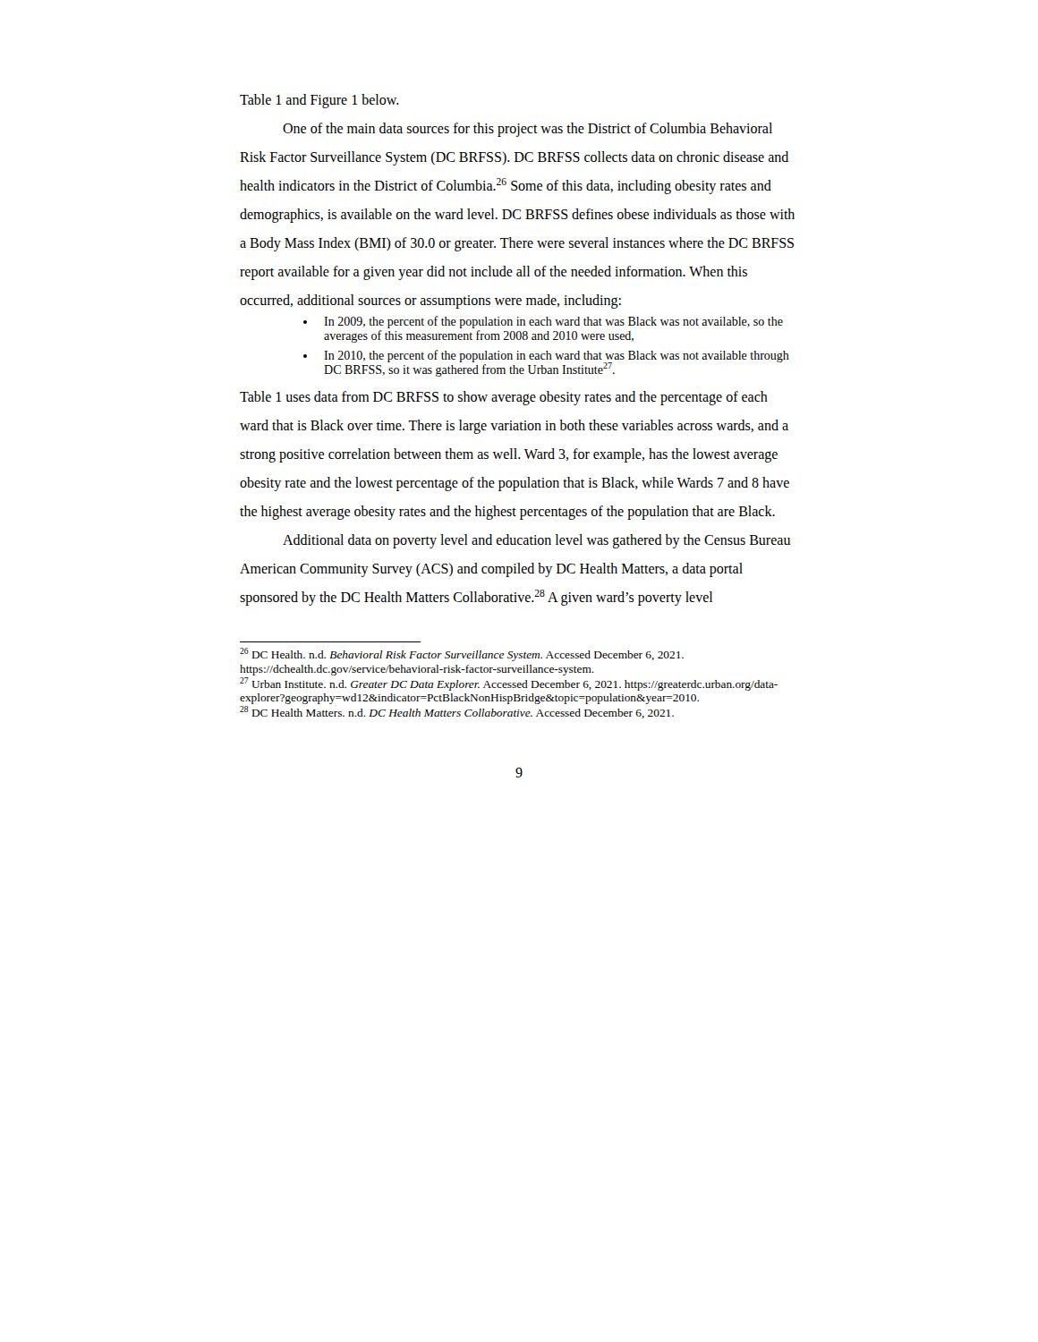Table 1 and Figure 1 below.
One of the main data sources for this project was the District of Columbia Behavioral Risk Factor Surveillance System (DC BRFSS). DC BRFSS collects data on chronic disease and health indicators in the District of Columbia.26 Some of this data, including obesity rates and demographics, is available on the ward level. DC BRFSS defines obese individuals as those with a Body Mass Index (BMI) of 30.0 or greater. There were several instances where the DC BRFSS report available for a given year did not include all of the needed information. When this occurred, additional sources or assumptions were made, including:
In 2009, the percent of the population in each ward that was Black was not available, so the averages of this measurement from 2008 and 2010 were used,
In 2010, the percent of the population in each ward that was Black was not available through DC BRFSS, so it was gathered from the Urban Institute27.
Table 1 uses data from DC BRFSS to show average obesity rates and the percentage of each ward that is Black over time. There is large variation in both these variables across wards, and a strong positive correlation between them as well. Ward 3, for example, has the lowest average obesity rate and the lowest percentage of the population that is Black, while Wards 7 and 8 have the highest average obesity rates and the highest percentages of the population that are Black.
Additional data on poverty level and education level was gathered by the Census Bureau American Community Survey (ACS) and compiled by DC Health Matters, a data portal sponsored by the DC Health Matters Collaborative.28 A given ward’s poverty level
26 DC Health. n.d. Behavioral Risk Factor Surveillance System. Accessed December 6, 2021. https://dchealth.dc.gov/service/behavioral-risk-factor-surveillance-system.
27 Urban Institute. n.d. Greater DC Data Explorer. Accessed December 6, 2021. https://greaterdc.urban.org/data-explorer?geography=wd12&indicator=PctBlackNonHispBridge&topic=population&year=2010.
28 DC Health Matters. n.d. DC Health Matters Collaborative. Accessed December 6, 2021.
9